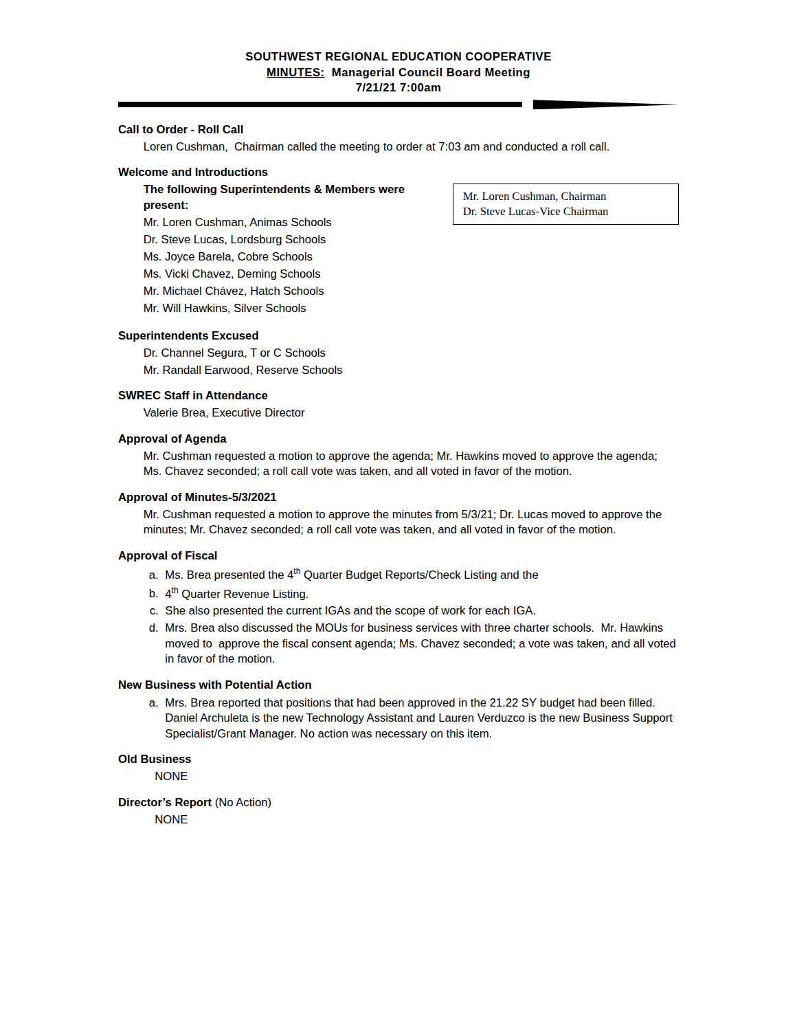SOUTHWEST REGIONAL EDUCATION COOPERATIVE MINUTES: Managerial Council Board Meeting 7/21/21 7:00am
Call to Order - Roll Call
Loren Cushman, Chairman called the meeting to order at 7:03 am and conducted a roll call.
Welcome and Introductions
Mr. Loren Cushman, Chairman
Dr. Steve Lucas-Vice Chairman
The following Superintendents & Members were present:
Mr. Loren Cushman, Animas Schools
Dr. Steve Lucas, Lordsburg Schools
Ms. Joyce Barela, Cobre Schools
Ms. Vicki Chavez, Deming Schools
Mr. Michael Chávez, Hatch Schools
Mr. Will Hawkins, Silver Schools
Superintendents Excused
Dr. Channel Segura, T or C Schools
Mr. Randall Earwood, Reserve Schools
SWREC Staff in Attendance
Valerie Brea, Executive Director
Approval of Agenda
Mr. Cushman requested a motion to approve the agenda; Mr. Hawkins moved to approve the agenda; Ms. Chavez seconded; a roll call vote was taken, and all voted in favor of the motion.
Approval of Minutes-5/3/2021
Mr. Cushman requested a motion to approve the minutes from 5/3/21; Dr. Lucas moved to approve the minutes; Mr. Chavez seconded; a roll call vote was taken, and all voted in favor of the motion.
Approval of Fiscal
Ms. Brea presented the 4th Quarter Budget Reports/Check Listing and the
4th Quarter Revenue Listing.
She also presented the current IGAs and the scope of work for each IGA.
Mrs. Brea also discussed the MOUs for business services with three charter schools. Mr. Hawkins moved to approve the fiscal consent agenda; Ms. Chavez seconded; a vote was taken, and all voted in favor of the motion.
New Business with Potential Action
Mrs. Brea reported that positions that had been approved in the 21.22 SY budget had been filled. Daniel Archuleta is the new Technology Assistant and Lauren Verduzco is the new Business Support Specialist/Grant Manager. No action was necessary on this item.
Old Business
NONE
Director’s Report (No Action)
NONE